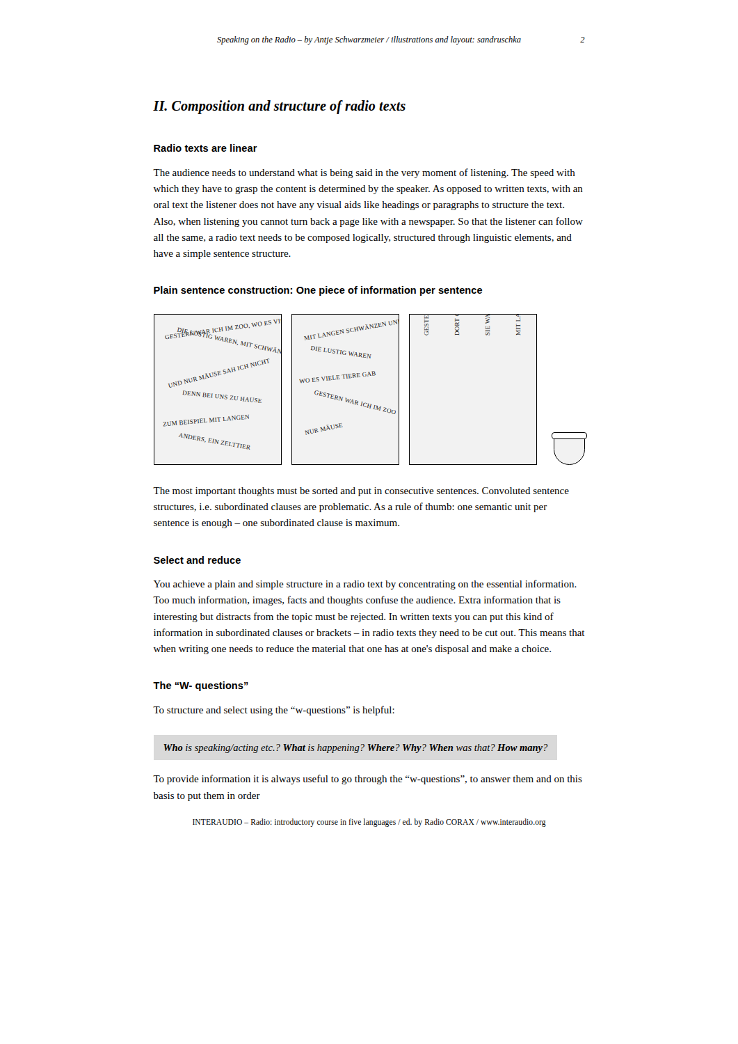Speaking on the Radio – by Antje Schwarzmeier / illustrations and layout: sandruschka 2
II. Composition and structure of radio texts
Radio texts are linear
The audience needs to understand what is being said in the very moment of listening. The speed with which they have to grasp the content is determined by the speaker. As opposed to written texts, with an oral text the listener does not have any visual aids like headings or paragraphs to structure the text. Also, when listening you cannot turn back a page like with a newspaper. So that the listener can follow all the same, a radio text needs to be composed logically, structured through linguistic elements, and have a simple sentence structure.
Plain sentence construction: One piece of information per sentence
GESTERN WAR ICH IM ZOO, WO ES VIELE TIERE GAB DIE LUSTIG WAREN, MIT SCHWÄNZEN UND HAAREN UND NUR MÄUSE SAH ICH NICHT DENN BEI UNS ZU HAUSE ZUM BEISPIEL MIT LANGEN ANDERS, EIN ZELTTIER
MIT LANGEN SCHWÄNZEN UND HAAREN DIE LUSTIG WAREN WO ES VIELE TIERE GAB GESTERN WAR ICH IM ZOO NUR MÄUSE
GESTERN WAR ICH IM ZOO DORT GAB ES VIELE TIERE SIE WAREN SEHR LUSTIG MIT LANGEN SCHWÄNZEN UND HAAREN BEI UNS GAB ES NUR MÄUSE
The most important thoughts must be sorted and put in consecutive sentences. Convoluted sentence structures, i.e. subordinated clauses are problematic. As a rule of thumb: one semantic unit per sentence is enough – one subordinated clause is maximum.
Select and reduce
You achieve a plain and simple structure in a radio text by concentrating on the essential information. Too much information, images, facts and thoughts confuse the audience. Extra information that is interesting but distracts from the topic must be rejected. In written texts you can put this kind of information in subordinated clauses or brackets – in radio texts they need to be cut out. This means that when writing one needs to reduce the material that one has at one's disposal and make a choice.
The “W- questions”
To structure and select using the “w-questions” is helpful:
Who is speaking/acting etc.? What is happening? Where? Why? When was that? How many?
To provide information it is always useful to go through the “w-questions”, to answer them and on this basis to put them in order
INTERAUDIO – Radio: introductory course in five languages / ed. by Radio CORAX / www.interaudio.org